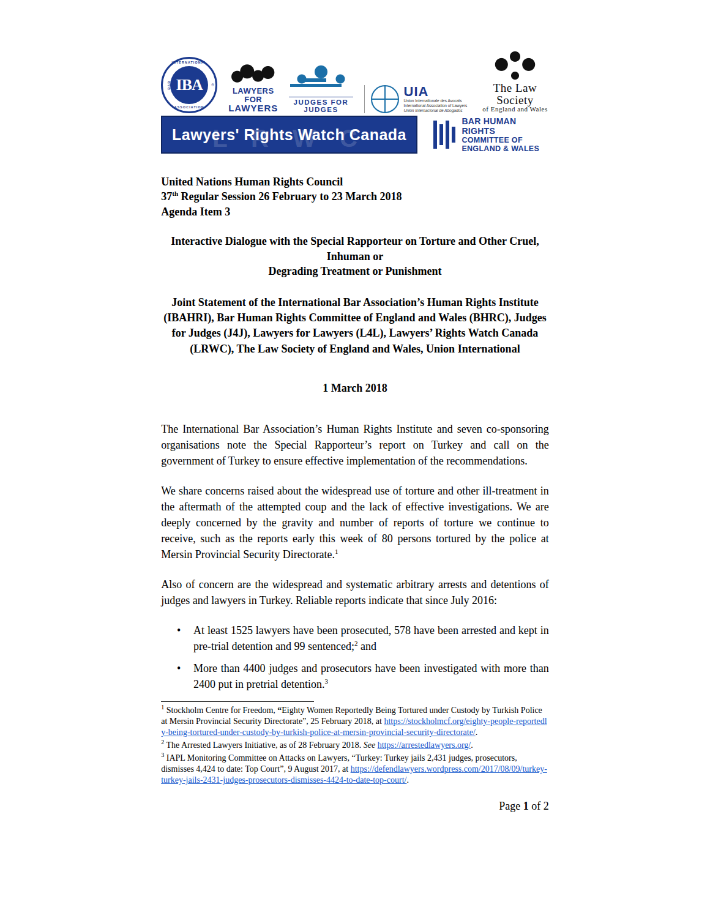INTERNATIONAL ASSOCIATION BAR ®
IBA
LAWYERS FOR
LAWYERS
JUDGES FOR JUDGES
UIA
Union Internationale des Avocats
International Association of Lawyers
Unión Internacional de Abogados
The Law Society
of England and Wales
L R W C
Lawyers' Rights Watch Canada
BAR HUMAN RIGHTS
COMMITTEE OF
ENGLAND & WALES
United Nations Human Rights Council
37th Regular Session 26 February to 23 March 2018
Agenda Item 3
Interactive Dialogue with the Special Rapporteur on Torture and Other Cruel, Inhuman or Degrading Treatment or Punishment
Joint Statement of the International Bar Association’s Human Rights Institute (IBAHRI), Bar Human Rights Committee of England and Wales (BHRC), Judges for Judges (J4J), Lawyers for Lawyers (L4L), Lawyers’ Rights Watch Canada (LRWC), The Law Society of England and Wales, Union International
1 March 2018
The International Bar Association’s Human Rights Institute and seven co-sponsoring organisations note the Special Rapporteur’s report on Turkey and call on the government of Turkey to ensure effective implementation of the recommendations.
We share concerns raised about the widespread use of torture and other ill-treatment in the aftermath of the attempted coup and the lack of effective investigations. We are deeply concerned by the gravity and number of reports of torture we continue to receive, such as the reports early this week of 80 persons tortured by the police at Mersin Provincial Security Directorate.1
Also of concern are the widespread and systematic arbitrary arrests and detentions of judges and lawyers in Turkey. Reliable reports indicate that since July 2016:
At least 1525 lawyers have been prosecuted, 578 have been arrested and kept in pre-trial detention and 99 sentenced;2 and
More than 4400 judges and prosecutors have been investigated with more than 2400 put in pretrial detention.3
1 Stockholm Centre for Freedom, “Eighty Women Reportedly Being Tortured under Custody by Turkish Police at Mersin Provincial Security Directorate”, 25 February 2018, at https://stockholmcf.org/eighty-people-reportedly-being-tortured-under-custody-by-turkish-police-at-mersin-provincial-security-directorate/.
2 The Arrested Lawyers Initiative, as of 28 February 2018. See https://arrestedlawyers.org/.
3 IAPL Monitoring Committee on Attacks on Lawyers, “Turkey: Turkey jails 2,431 judges, prosecutors, dismisses 4,424 to date: Top Court”, 9 August 2017, at https://defendlawyers.wordpress.com/2017/08/09/turkey-turkey-jails-2431-judges-prosecutors-dismisses-4424-to-date-top-court/.
Page 1 of 2